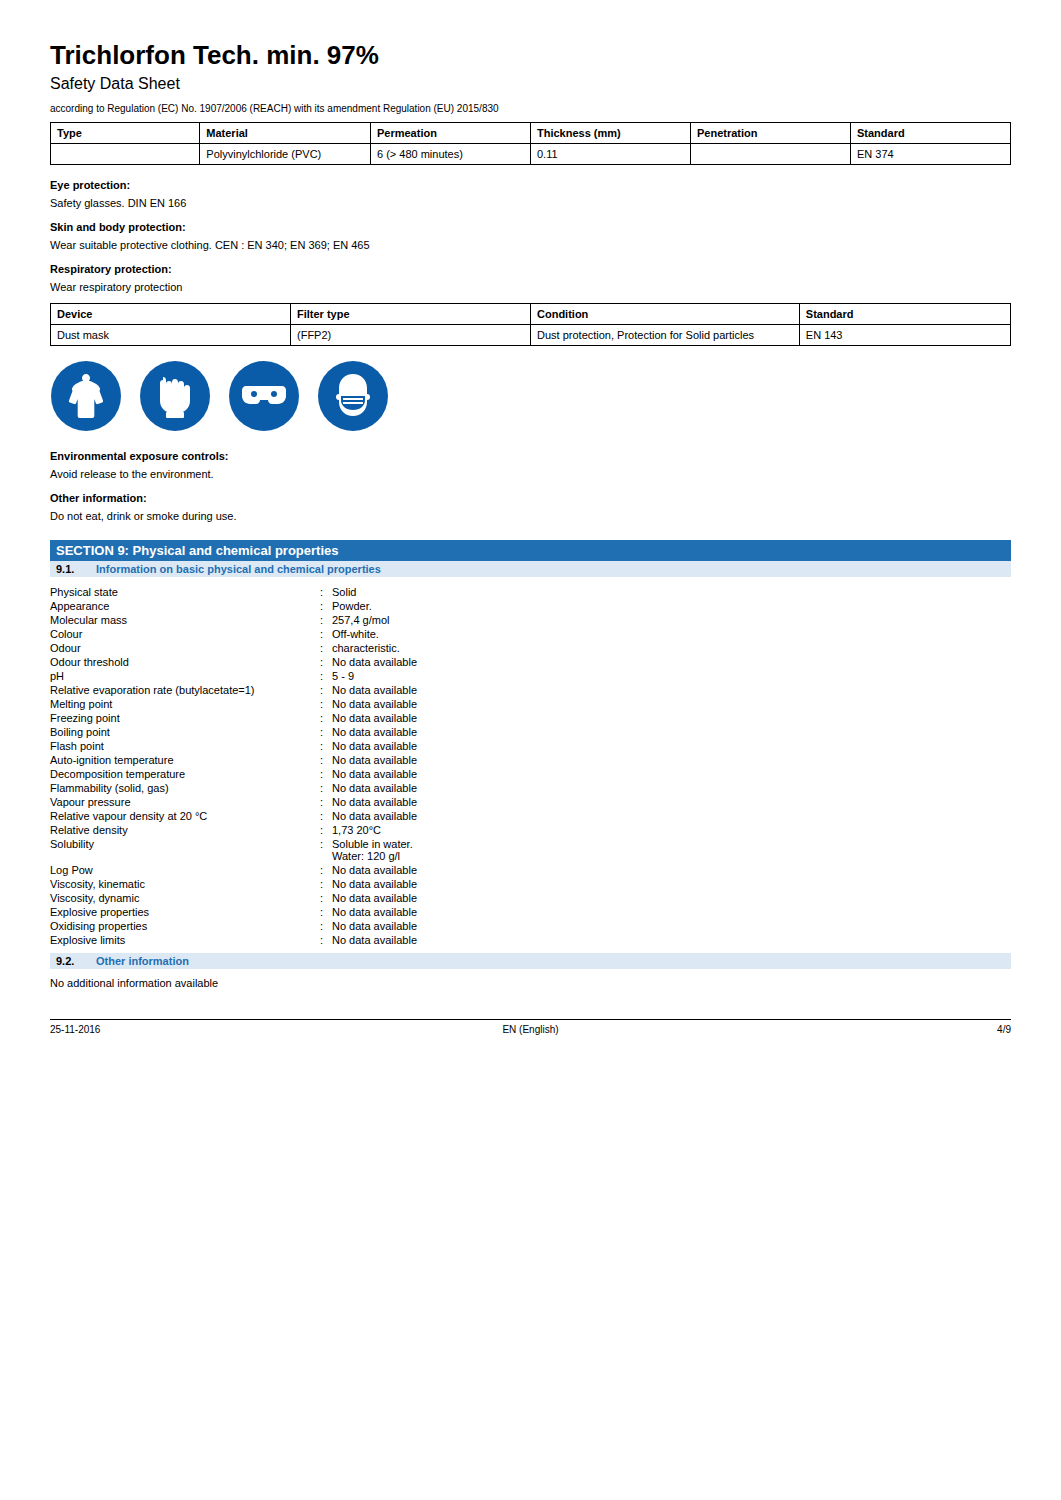Trichlorfon Tech. min. 97%
Safety Data Sheet
according to Regulation (EC) No. 1907/2006 (REACH) with its amendment Regulation (EU) 2015/830
| Type | Material | Permeation | Thickness (mm) | Penetration | Standard |
| --- | --- | --- | --- | --- | --- |
| | Polyvinylchloride (PVC) | 6 (> 480 minutes) | 0.11 | | EN 374 |
Eye protection:
Safety glasses. DIN EN 166
Skin and body protection:
Wear suitable protective clothing. CEN : EN 340; EN 369; EN 465
Respiratory protection:
Wear respiratory protection
| Device | Filter type | Condition | Standard |
| --- | --- | --- | --- |
| Dust mask | (FFP2) | Dust protection, Protection for Solid particles | EN 143 |
Environmental exposure controls:
Avoid release to the environment.
Other information:
Do not eat, drink or smoke during use.
SECTION 9: Physical and chemical properties
9.1. Information on basic physical and chemical properties
| Physical state | : | Solid |
| Appearance | : | Powder. |
| Molecular mass | : | 257,4 g/mol |
| Colour | : | Off-white. |
| Odour | : | characteristic. |
| Odour threshold | : | No data available |
| pH | : | 5 - 9 |
| Relative evaporation rate (butylacetate=1) | : | No data available |
| Melting point | : | No data available |
| Freezing point | : | No data available |
| Boiling point | : | No data available |
| Flash point | : | No data available |
| Auto-ignition temperature | : | No data available |
| Decomposition temperature | : | No data available |
| Flammability (solid, gas) | : | No data available |
| Vapour pressure | : | No data available |
| Relative vapour density at 20 °C | : | No data available |
| Relative density | : | 1,73 20°C |
| Solubility | : | Soluble in water. Water: 120 g/l |
| Log Pow | : | No data available |
| Viscosity, kinematic | : | No data available |
| Viscosity, dynamic | : | No data available |
| Explosive properties | : | No data available |
| Oxidising properties | : | No data available |
| Explosive limits | : | No data available |
9.2. Other information
No additional information available
25-11-2016
EN (English)
4/9